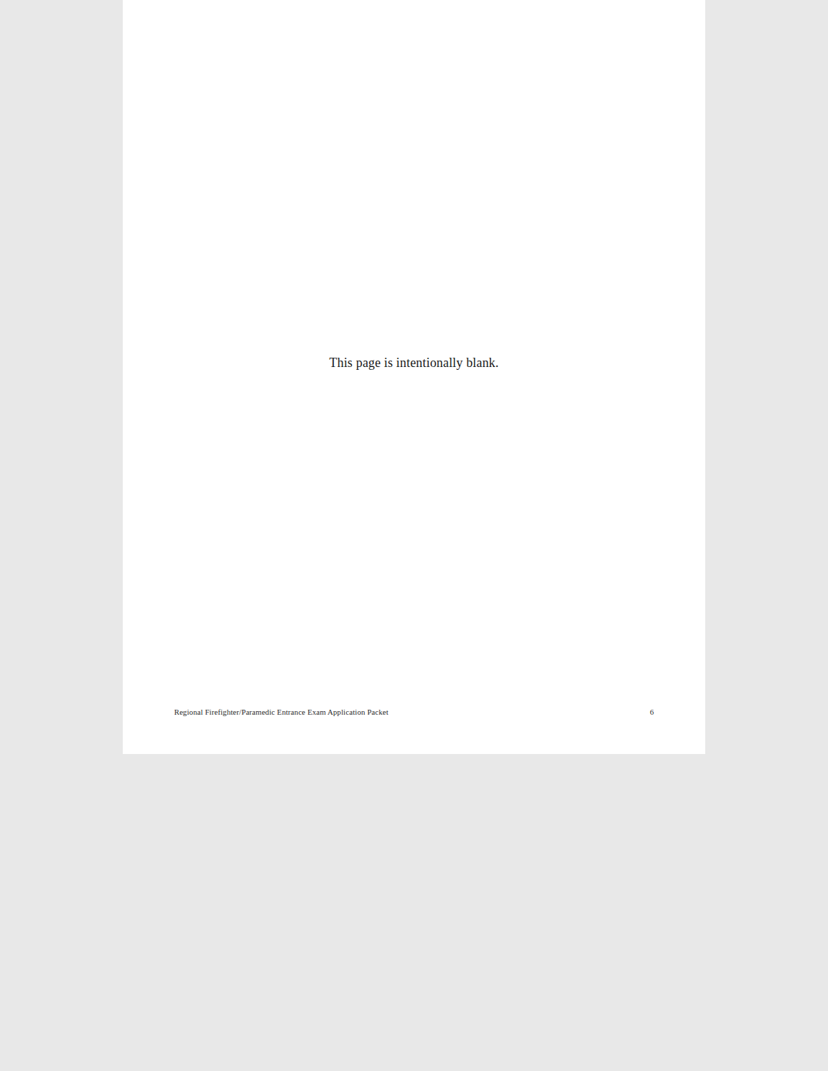This page is intentionally blank.
Regional Firefighter/Paramedic Entrance Exam Application Packet 6